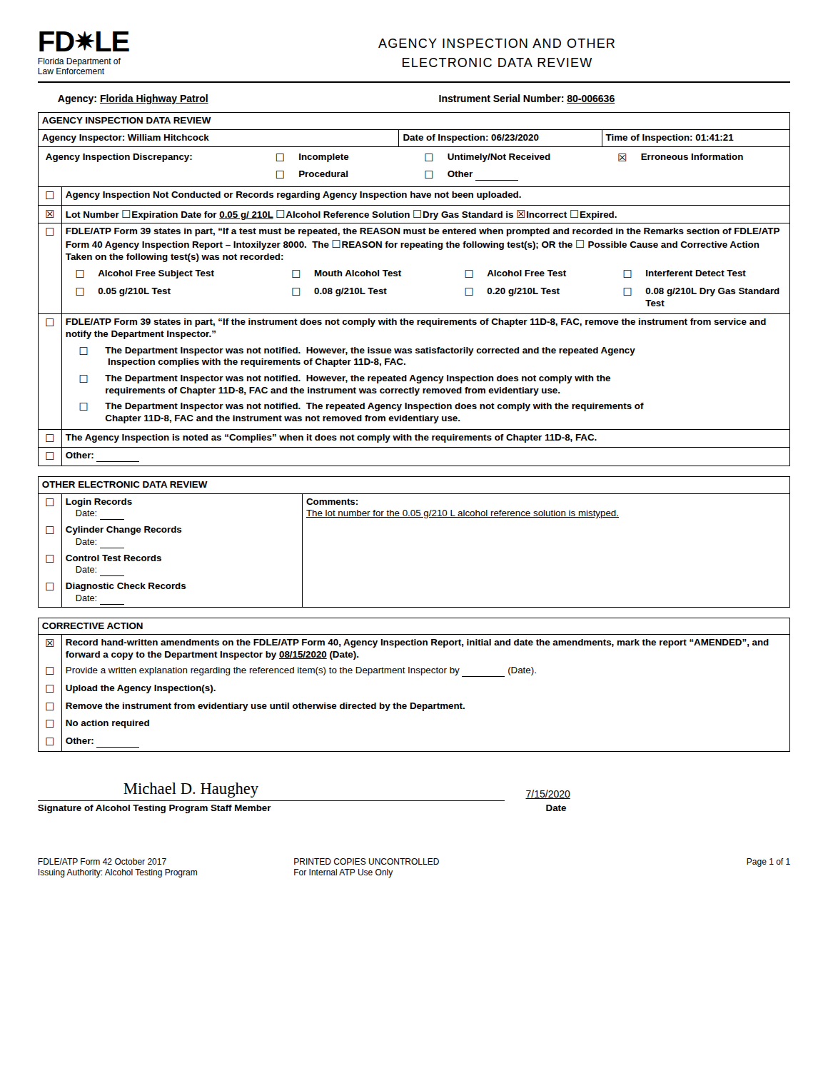FD✷LE
Florida Department of
Law Enforcement
AGENCY INSPECTION AND OTHER
ELECTRONIC DATA REVIEW
Agency: Florida Highway Patrol
Instrument Serial Number: 80-006636
| AGENCY INSPECTION DATA REVIEW |
| / Agency Inspector: William Hitchcock / Date of Inspection: 06/23/2020 / Time of Inspection: 01:41:21 / |
| / Agency Inspection Discrepancy: / ☐ / Incomplete / ☐ / Untimely/Not Received / ☒ / Erroneous Information / / / ☐ / Procedural / ☐ / Other / / / |
| ☐ | Agency Inspection Not Conducted or Records regarding Agency Inspection have not been uploaded . |
| ☒ | Lot Number ☐ Expiration Date for 0.05 g/ 210L ☐ Alcohol Reference Solution ☐ Dry Gas Standard is ☒ Incorrect ☐ Expired. |
| ☐ | FDLE/ATP Form 39 states in part, “If a test must be repeated, the REASON must be entered when prompted and recorded in the Remarks section of FDLE/ATP Form 40 Agency Inspection Report – Intoxilyzer 8000. The ☐ REASON for repeating the following test(s); OR the ☐ Possible Cause and Corrective Action Taken on the following test(s) was not recorded: / ☐ / Alcohol Free Subject Test / ☐ / Mouth Alcohol Test / ☐ / Alcohol Free Test / ☐ / Interferent Detect Test / / ☐ / 0.05 g/210L Test / ☐ / 0.08 g/210L Test / ☐ / 0.20 g/210L Test / ☐ / 0.08 g/210L Dry Gas Standard Test / |
| ☐ | FDLE/ATP Form 39 states in part, “If the instrument does not comply with the requirements of Chapter 11D-8, FAC, remove the instrument from service and notify the Department Inspector.” / ☐ / The Department Inspector was not notified. However, the issue was satisfactorily corrected and the repeated Agency Inspection complies with the requirements of Chapter 11D-8, FAC. / / ☐ / The Department Inspector was not notified. However, the repeated Agency Inspection does not comply with the requirements of Chapter 11D-8, FAC and the instrument was correctly removed from evidentiary use. / / ☐ / The Department Inspector was not notified. The repeated Agency Inspection does not comply with the requirements of Chapter 11D-8, FAC and the instrument was not removed from evidentiary use. / |
| ☐ | The Agency Inspection is noted as “Complies” when it does not comply with the requirements of Chapter 11D-8, FAC. |
| ☐ | Other: |
| OTHER ELECTRONIC DATA REVIEW |
| ☐ | Login Records Date: | Comments: The lot number for the 0.05 g/210 L alcohol reference solution is mistyped. |
| ☐ | Cylinder Change Records Date: |
| ☐ | Control Test Records Date: |
| ☐ | Diagnostic Check Records Date: |
| CORRECTIVE ACTION |
| ☒ | Record hand-written amendments on the FDLE/ATP Form 40, Agency Inspection Report, initial and date the amendments, mark the report “AMENDED”, and forward a copy to the Department Inspector by 08/15/2020 (Date). |
| ☐ | Provide a written explanation regarding the referenced item(s) to the Department Inspector by (Date). |
| ☐ | Upload the Agency Inspection(s). |
| ☐ | Remove the instrument from evidentiary use until otherwise directed by the Department. |
| ☐ | No action required |
| ☐ | Other: |
Michael D. Haughey
Signature of Alcohol Testing Program Staff Member
7/15/2020
Date
FDLE/ATP Form 42 October 2017
Issuing Authority: Alcohol Testing Program
PRINTED COPIES UNCONTROLLED
For Internal ATP Use Only
Page 1 of 1